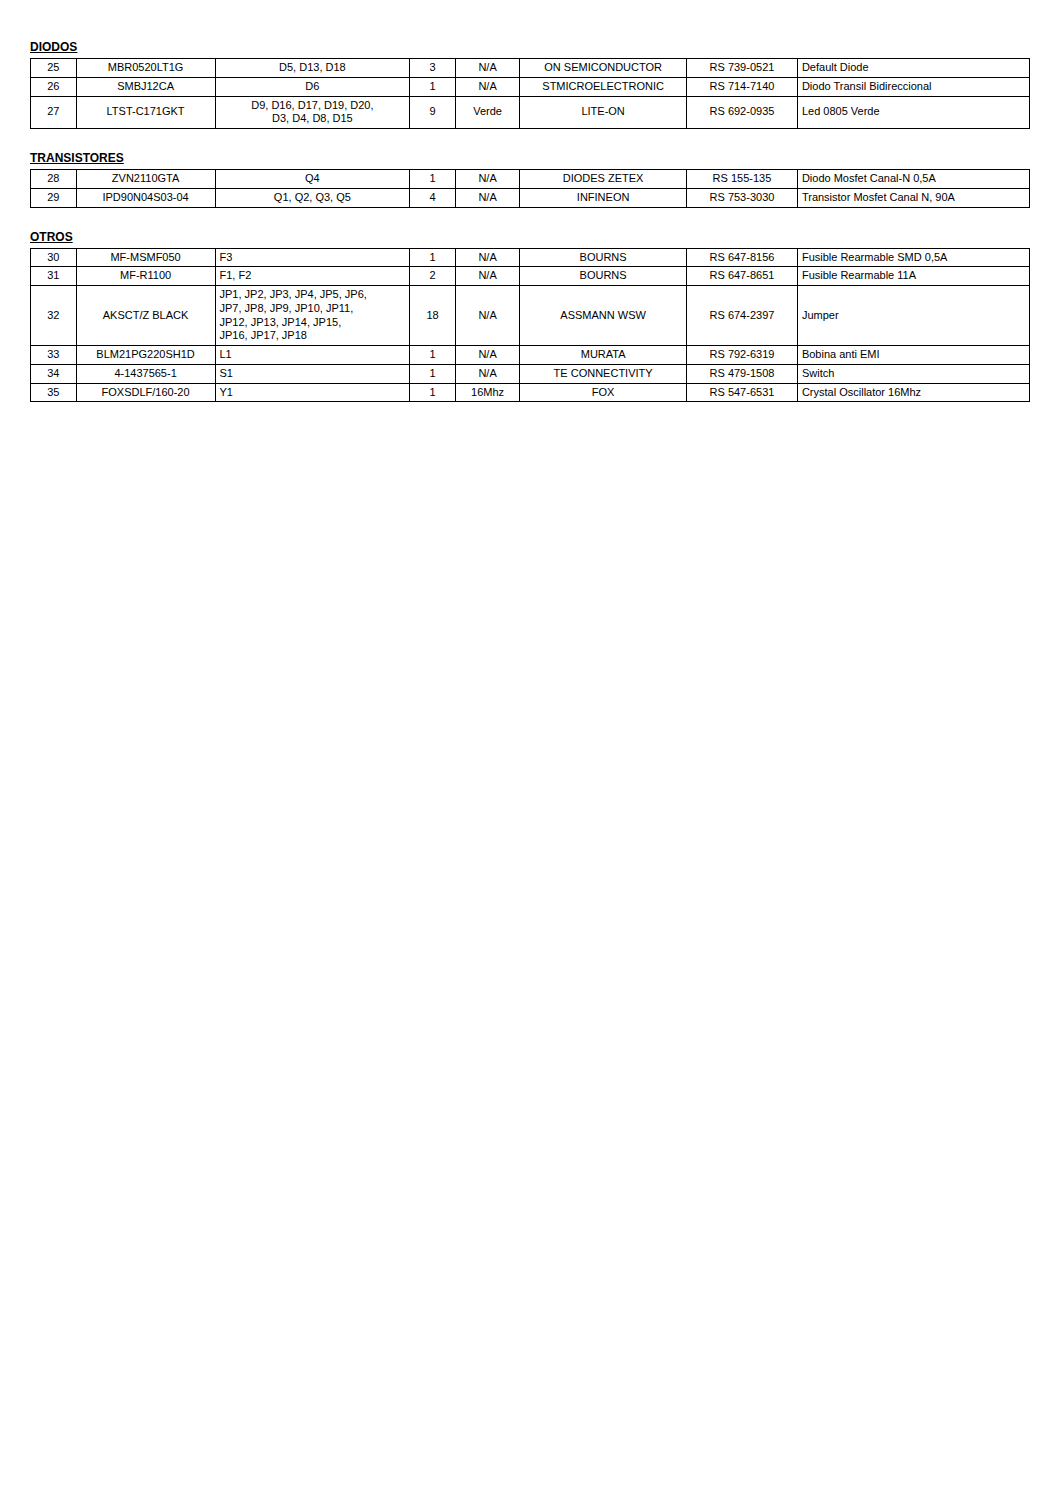DIODOS
| 25 | MBR0520LT1G | D5, D13, D18 | 3 | N/A | ON SEMICONDUCTOR | RS 739-0521 | Default Diode |
| 26 | SMBJ12CA | D6 | 1 | N/A | STMICROELECTRONIC | RS 714-7140 | Diodo Transil Bidireccional |
| 27 | LTST-C171GKT | D9, D16, D17, D19, D20, D3, D4, D8, D15 | 9 | Verde | LITE-ON | RS 692-0935 | Led 0805 Verde |
TRANSISTORES
| 28 | ZVN2110GTA | Q4 | 1 | N/A | DIODES ZETEX | RS 155-135 | Diodo Mosfet Canal-N 0,5A |
| 29 | IPD90N04S03-04 | Q1, Q2, Q3, Q5 | 4 | N/A | INFINEON | RS 753-3030 | Transistor Mosfet Canal N, 90A |
OTROS
| 30 | MF-MSMF050 | F3 | 1 | N/A | BOURNS | RS 647-8156 | Fusible Rearmable SMD 0,5A |
| 31 | MF-R1100 | F1, F2 | 2 | N/A | BOURNS | RS 647-8651 | Fusible Rearmable 11A |
| 32 | AKSCT/Z BLACK | JP1, JP2, JP3, JP4, JP5, JP6, JP7, JP8, JP9, JP10, JP11, JP12, JP13, JP14, JP15, JP16, JP17, JP18 | 18 | N/A | ASSMANN WSW | RS 674-2397 | Jumper |
| 33 | BLM21PG220SH1D | L1 | 1 | N/A | MURATA | RS 792-6319 | Bobina anti EMI |
| 34 | 4-1437565-1 | S1 | 1 | N/A | TE CONNECTIVITY | RS 479-1508 | Switch |
| 35 | FOXSDLF/160-20 | Y1 | 1 | 16Mhz | FOX | RS 547-6531 | Crystal Oscillator 16Mhz |